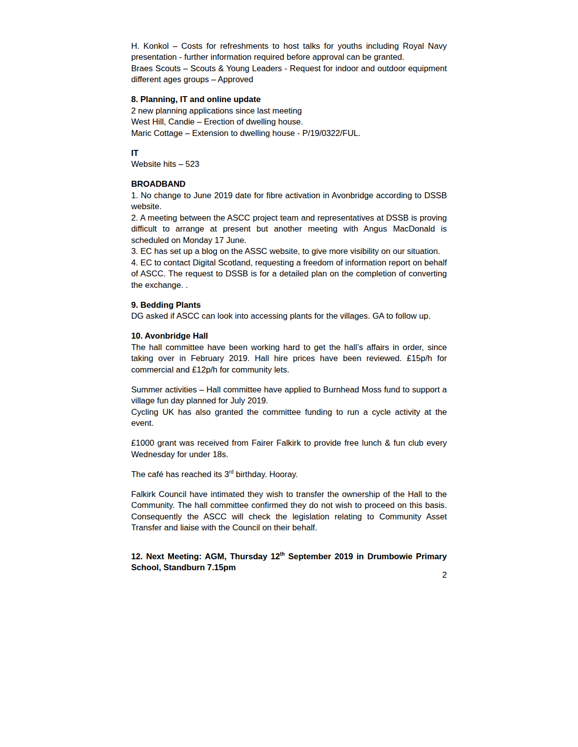H. Konkol – Costs for refreshments to host talks for youths including Royal Navy presentation - further information required before approval can be granted.
Braes Scouts – Scouts & Young Leaders - Request for indoor and outdoor equipment different ages groups – Approved
8. Planning, IT and online update
2 new planning applications since last meeting
West Hill, Candie – Erection of dwelling house.
Maric Cottage – Extension to dwelling house - P/19/0322/FUL.
IT
Website hits – 523
BROADBAND
1. No change to June 2019 date for fibre activation in Avonbridge according to DSSB website.
2. A meeting between the ASCC project team and representatives at DSSB is proving difficult to arrange at present but another meeting with Angus MacDonald is scheduled on Monday 17 June.
3. EC has set up a blog on the ASSC website, to give more visibility on our situation.
4. EC to contact Digital Scotland, requesting a freedom of information report on behalf of ASCC. The request to DSSB is for a detailed plan on the completion of converting the exchange. .
9. Bedding Plants
DG asked if ASCC can look into accessing plants for the villages. GA to follow up.
10. Avonbridge Hall
The hall committee have been working hard to get the hall’s affairs in order, since taking over in February 2019. Hall hire prices have been reviewed. £15p/h for commercial and £12p/h for community lets.
Summer activities – Hall committee have applied to Burnhead Moss fund to support a village fun day planned for July 2019.
Cycling UK has also granted the committee funding to run a cycle activity at the event.
£1000 grant was received from Fairer Falkirk to provide free lunch & fun club every Wednesday for under 18s.
The café has reached its 3rd birthday. Hooray.
Falkirk Council have intimated they wish to transfer the ownership of the Hall to the Community. The hall committee confirmed they do not wish to proceed on this basis. Consequently the ASCC will check the legislation relating to Community Asset Transfer and liaise with the Council on their behalf.
12. Next Meeting: AGM, Thursday 12th September 2019 in Drumbowie Primary School, Standburn 7.15pm
2